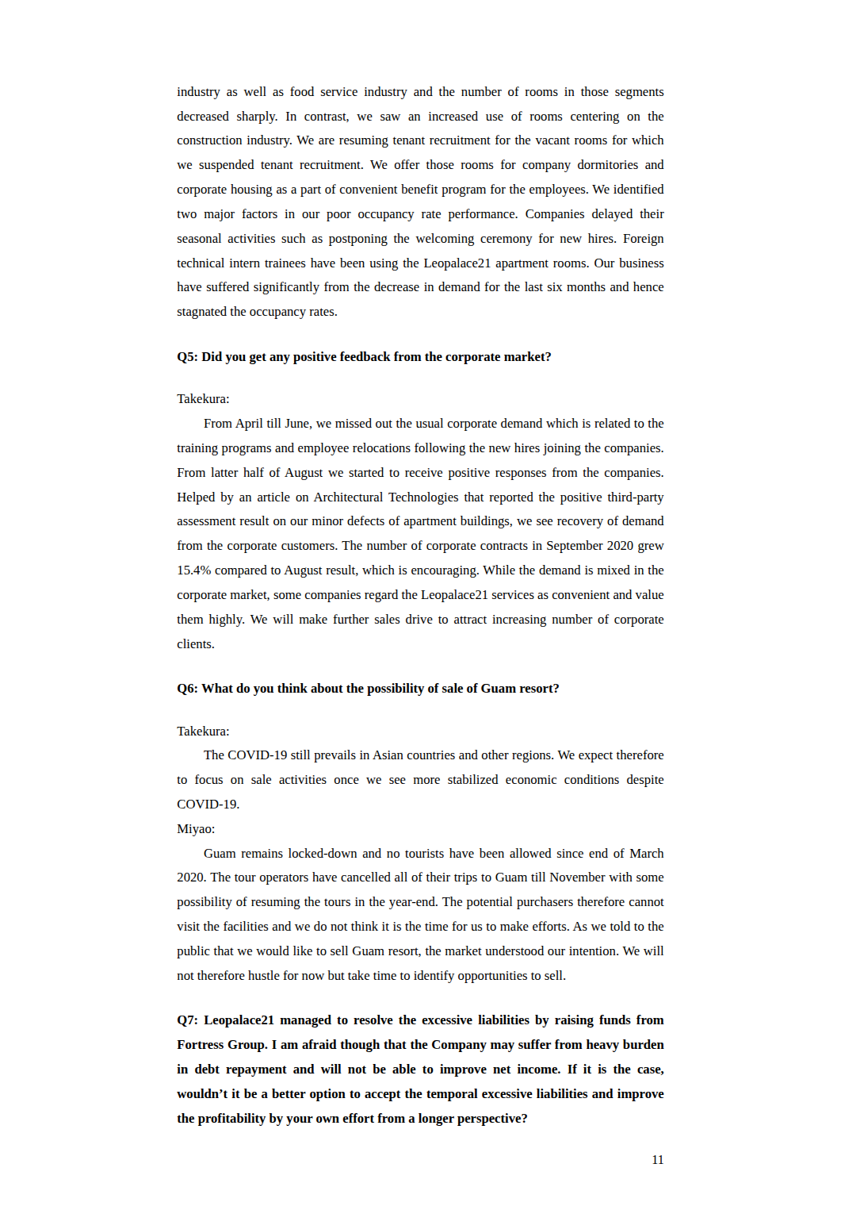industry as well as food service industry and the number of rooms in those segments decreased sharply. In contrast, we saw an increased use of rooms centering on the construction industry. We are resuming tenant recruitment for the vacant rooms for which we suspended tenant recruitment. We offer those rooms for company dormitories and corporate housing as a part of convenient benefit program for the employees. We identified two major factors in our poor occupancy rate performance. Companies delayed their seasonal activities such as postponing the welcoming ceremony for new hires. Foreign technical intern trainees have been using the Leopalace21 apartment rooms. Our business have suffered significantly from the decrease in demand for the last six months and hence stagnated the occupancy rates.
Q5: Did you get any positive feedback from the corporate market?
Takekura:
From April till June, we missed out the usual corporate demand which is related to the training programs and employee relocations following the new hires joining the companies. From latter half of August we started to receive positive responses from the companies. Helped by an article on Architectural Technologies that reported the positive third-party assessment result on our minor defects of apartment buildings, we see recovery of demand from the corporate customers. The number of corporate contracts in September 2020 grew 15.4% compared to August result, which is encouraging. While the demand is mixed in the corporate market, some companies regard the Leopalace21 services as convenient and value them highly. We will make further sales drive to attract increasing number of corporate clients.
Q6: What do you think about the possibility of sale of Guam resort?
Takekura:
The COVID-19 still prevails in Asian countries and other regions. We expect therefore to focus on sale activities once we see more stabilized economic conditions despite COVID-19.
Miyao:
Guam remains locked-down and no tourists have been allowed since end of March 2020. The tour operators have cancelled all of their trips to Guam till November with some possibility of resuming the tours in the year-end. The potential purchasers therefore cannot visit the facilities and we do not think it is the time for us to make efforts. As we told to the public that we would like to sell Guam resort, the market understood our intention. We will not therefore hustle for now but take time to identify opportunities to sell.
Q7: Leopalace21 managed to resolve the excessive liabilities by raising funds from Fortress Group. I am afraid though that the Company may suffer from heavy burden in debt repayment and will not be able to improve net income. If it is the case, wouldn’t it be a better option to accept the temporal excessive liabilities and improve the profitability by your own effort from a longer perspective?
11